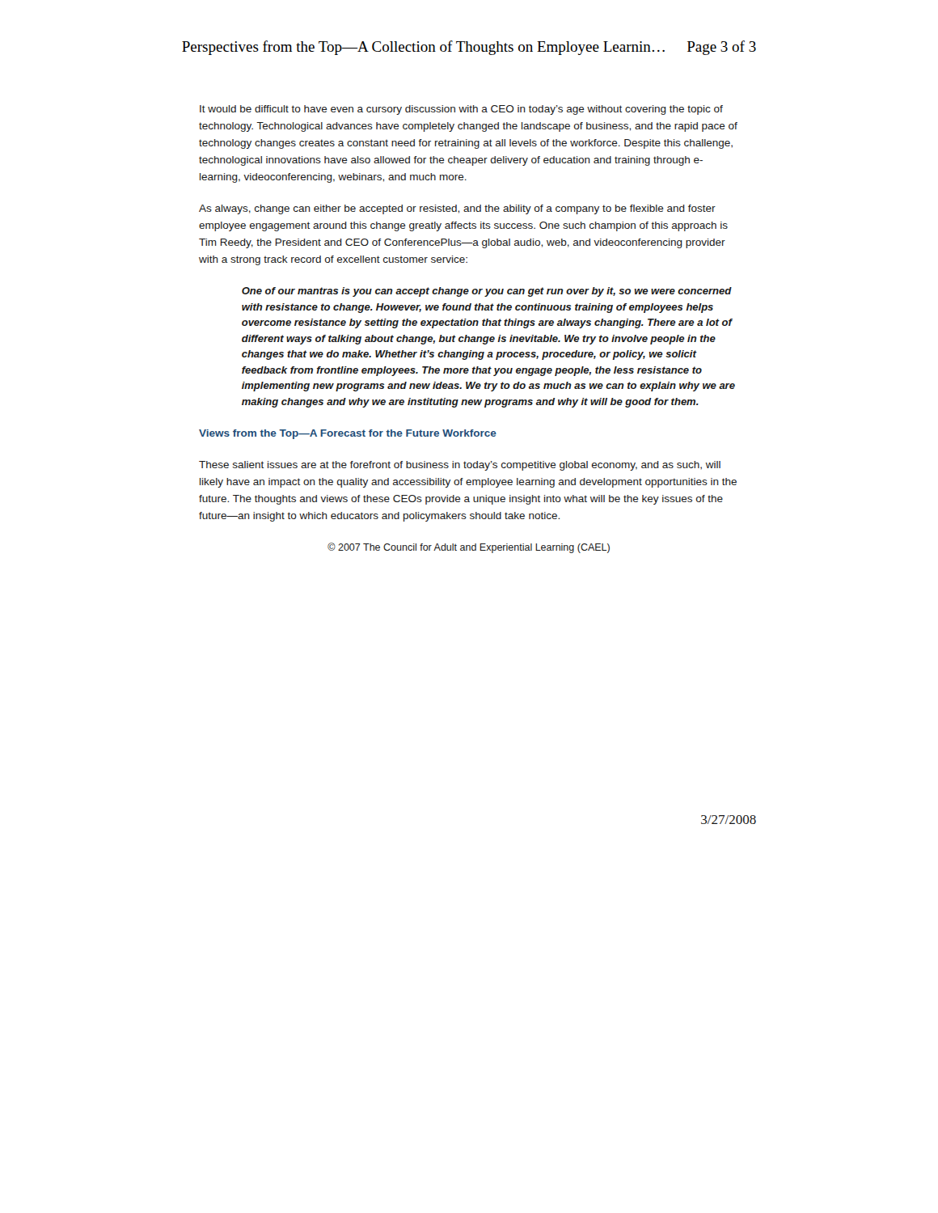Perspectives from the Top—A Collection of Thoughts on Employee Learning and Development from Fi... Page 3 of 3
It would be difficult to have even a cursory discussion with a CEO in today’s age without covering the topic of technology. Technological advances have completely changed the landscape of business, and the rapid pace of technology changes creates a constant need for retraining at all levels of the workforce. Despite this challenge, technological innovations have also allowed for the cheaper delivery of education and training through e-learning, videoconferencing, webinars, and much more.
As always, change can either be accepted or resisted, and the ability of a company to be flexible and foster employee engagement around this change greatly affects its success. One such champion of this approach is Tim Reedy, the President and CEO of ConferencePlus—a global audio, web, and videoconferencing provider with a strong track record of excellent customer service:
One of our mantras is you can accept change or you can get run over by it, so we were concerned with resistance to change. However, we found that the continuous training of employees helps overcome resistance by setting the expectation that things are always changing. There are a lot of different ways of talking about change, but change is inevitable. We try to involve people in the changes that we do make. Whether it’s changing a process, procedure, or policy, we solicit feedback from frontline employees. The more that you engage people, the less resistance to implementing new programs and new ideas. We try to do as much as we can to explain why we are making changes and why we are instituting new programs and why it will be good for them.
Views from the Top—A Forecast for the Future Workforce
These salient issues are at the forefront of business in today’s competitive global economy, and as such, will likely have an impact on the quality and accessibility of employee learning and development opportunities in the future. The thoughts and views of these CEOs provide a unique insight into what will be the key issues of the future—an insight to which educators and policymakers should take notice.
© 2007 The Council for Adult and Experiential Learning (CAEL)
3/27/2008